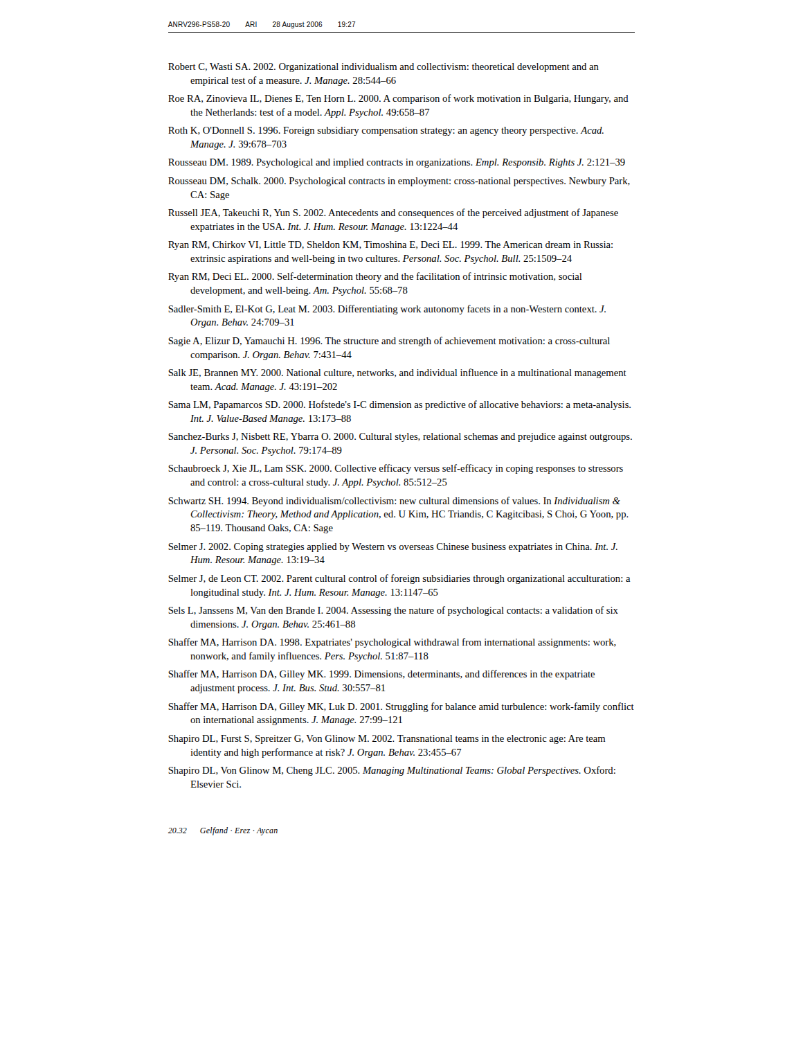ANRV296-PS58-20 ARI 28 August 200619:27
Robert C, Wasti SA. 2002. Organizational individualism and collectivism: theoretical development and an empirical test of a measure. J. Manage. 28:544–66
Roe RA, Zinovieva IL, Dienes E, Ten Horn L. 2000. A comparison of work motivation in Bulgaria, Hungary, and the Netherlands: test of a model. Appl. Psychol. 49:658–87
Roth K, O'Donnell S. 1996. Foreign subsidiary compensation strategy: an agency theory perspective. Acad. Manage. J. 39:678–703
Rousseau DM. 1989. Psychological and implied contracts in organizations. Empl. Responsib. Rights J. 2:121–39
Rousseau DM, Schalk. 2000. Psychological contracts in employment: cross-national perspectives. Newbury Park, CA: Sage
Russell JEA, Takeuchi R, Yun S. 2002. Antecedents and consequences of the perceived adjustment of Japanese expatriates in the USA. Int. J. Hum. Resour. Manage. 13:1224–44
Ryan RM, Chirkov VI, Little TD, Sheldon KM, Timoshina E, Deci EL. 1999. The American dream in Russia: extrinsic aspirations and well-being in two cultures. Personal. Soc. Psychol. Bull. 25:1509–24
Ryan RM, Deci EL. 2000. Self-determination theory and the facilitation of intrinsic motivation, social development, and well-being. Am. Psychol. 55:68–78
Sadler-Smith E, El-Kot G, Leat M. 2003. Differentiating work autonomy facets in a non-Western context. J. Organ. Behav. 24:709–31
Sagie A, Elizur D, Yamauchi H. 1996. The structure and strength of achievement motivation: a cross-cultural comparison. J. Organ. Behav. 7:431–44
Salk JE, Brannen MY. 2000. National culture, networks, and individual influence in a multinational management team. Acad. Manage. J. 43:191–202
Sama LM, Papamarcos SD. 2000. Hofstede's I-C dimension as predictive of allocative behaviors: a meta-analysis. Int. J. Value-Based Manage. 13:173–88
Sanchez-Burks J, Nisbett RE, Ybarra O. 2000. Cultural styles, relational schemas and prejudice against outgroups. J. Personal. Soc. Psychol. 79:174–89
Schaubroeck J, Xie JL, Lam SSK. 2000. Collective efficacy versus self-efficacy in coping responses to stressors and control: a cross-cultural study. J. Appl. Psychol. 85:512–25
Schwartz SH. 1994. Beyond individualism/collectivism: new cultural dimensions of values. In Individualism & Collectivism: Theory, Method and Application, ed. U Kim, HC Triandis, C Kagitcibasi, S Choi, G Yoon, pp. 85–119. Thousand Oaks, CA: Sage
Selmer J. 2002. Coping strategies applied by Western vs overseas Chinese business expatriates in China. Int. J. Hum. Resour. Manage. 13:19–34
Selmer J, de Leon CT. 2002. Parent cultural control of foreign subsidiaries through organizational acculturation: a longitudinal study. Int. J. Hum. Resour. Manage. 13:1147–65
Sels L, Janssens M, Van den Brande I. 2004. Assessing the nature of psychological contacts: a validation of six dimensions. J. Organ. Behav. 25:461–88
Shaffer MA, Harrison DA. 1998. Expatriates' psychological withdrawal from international assignments: work, nonwork, and family influences. Pers. Psychol. 51:87–118
Shaffer MA, Harrison DA, Gilley MK. 1999. Dimensions, determinants, and differences in the expatriate adjustment process. J. Int. Bus. Stud. 30:557–81
Shaffer MA, Harrison DA, Gilley MK, Luk D. 2001. Struggling for balance amid turbulence: work-family conflict on international assignments. J. Manage. 27:99–121
Shapiro DL, Furst S, Spreitzer G, Von Glinow M. 2002. Transnational teams in the electronic age: Are team identity and high performance at risk? J. Organ. Behav. 23:455–67
Shapiro DL, Von Glinow M, Cheng JLC. 2005. Managing Multinational Teams: Global Perspectives. Oxford: Elsevier Sci.
20.32 Gelfand · Erez · Aycan